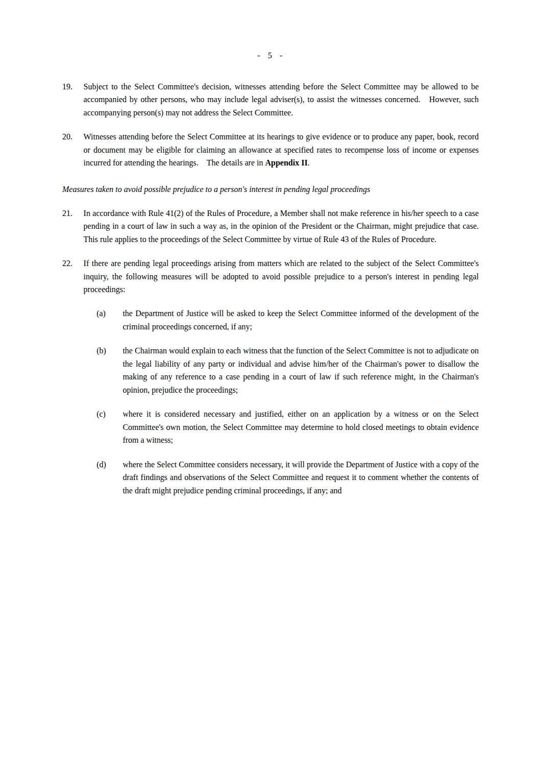- 5 -
19.
Subject to the Select Committee's decision, witnesses attending before the Select Committee may be allowed to be accompanied by other persons, who may include legal adviser(s), to assist the witnesses concerned. However, such accompanying person(s) may not address the Select Committee.
20.
Witnesses attending before the Select Committee at its hearings to give evidence or to produce any paper, book, record or document may be eligible for claiming an allowance at specified rates to recompense loss of income or expenses incurred for attending the hearings. The details are in Appendix II.
Measures taken to avoid possible prejudice to a person's interest in pending legal proceedings
21.
In accordance with Rule 41(2) of the Rules of Procedure, a Member shall not make reference in his/her speech to a case pending in a court of law in such a way as, in the opinion of the President or the Chairman, might prejudice that case. This rule applies to the proceedings of the Select Committee by virtue of Rule 43 of the Rules of Procedure.
22.
If there are pending legal proceedings arising from matters which are related to the subject of the Select Committee's inquiry, the following measures will be adopted to avoid possible prejudice to a person's interest in pending legal proceedings:
(a) the Department of Justice will be asked to keep the Select Committee informed of the development of the criminal proceedings concerned, if any;
(b) the Chairman would explain to each witness that the function of the Select Committee is not to adjudicate on the legal liability of any party or individual and advise him/her of the Chairman's power to disallow the making of any reference to a case pending in a court of law if such reference might, in the Chairman's opinion, prejudice the proceedings;
(c) where it is considered necessary and justified, either on an application by a witness or on the Select Committee's own motion, the Select Committee may determine to hold closed meetings to obtain evidence from a witness;
(d) where the Select Committee considers necessary, it will provide the Department of Justice with a copy of the draft findings and observations of the Select Committee and request it to comment whether the contents of the draft might prejudice pending criminal proceedings, if any; and